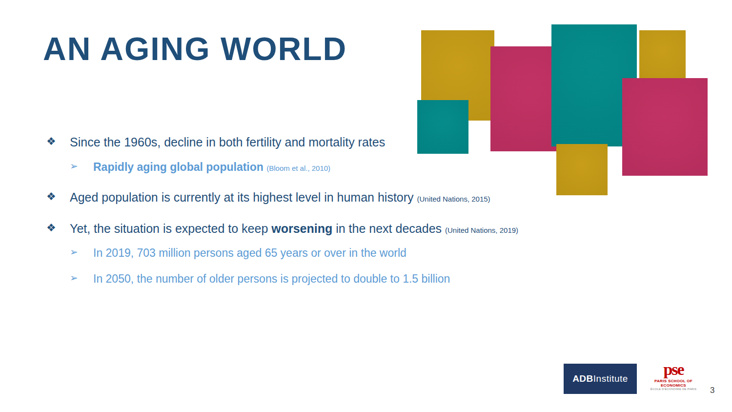An Aging World
Since the 1960s, decline in both fertility and mortality rates
Rapidly aging global population (Bloom et al., 2010)
Aged population is currently at its highest level in human history (United Nations, 2015)
Yet, the situation is expected to keep worsening in the next decades (United Nations, 2019)
In 2019, 703 million persons aged 65 years or over in the world
In 2050, the number of older persons is projected to double to 1.5 billion
ADBInstitute
pse
PARIS SCHOOL OF ECONOMICS
ÉCOLE D'ÉCONOMIE DE PARIS
3